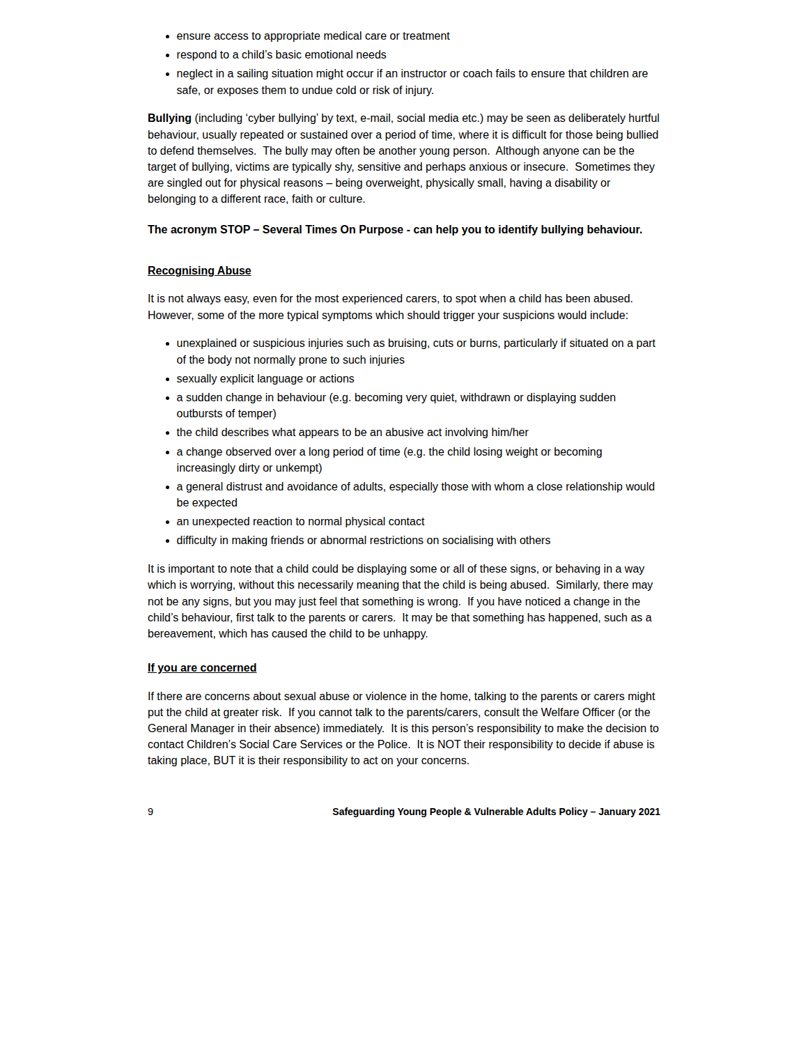ensure access to appropriate medical care or treatment
respond to a child’s basic emotional needs
neglect in a sailing situation might occur if an instructor or coach fails to ensure that children are safe, or exposes them to undue cold or risk of injury.
Bullying (including ‘cyber bullying’ by text, e-mail, social media etc.) may be seen as deliberately hurtful behaviour, usually repeated or sustained over a period of time, where it is difficult for those being bullied to defend themselves. The bully may often be another young person. Although anyone can be the target of bullying, victims are typically shy, sensitive and perhaps anxious or insecure. Sometimes they are singled out for physical reasons – being overweight, physically small, having a disability or belonging to a different race, faith or culture.
The acronym STOP – Several Times On Purpose - can help you to identify bullying behaviour.
Recognising Abuse
It is not always easy, even for the most experienced carers, to spot when a child has been abused. However, some of the more typical symptoms which should trigger your suspicions would include:
unexplained or suspicious injuries such as bruising, cuts or burns, particularly if situated on a part of the body not normally prone to such injuries
sexually explicit language or actions
a sudden change in behaviour (e.g. becoming very quiet, withdrawn or displaying sudden outbursts of temper)
the child describes what appears to be an abusive act involving him/her
a change observed over a long period of time (e.g. the child losing weight or becoming increasingly dirty or unkempt)
a general distrust and avoidance of adults, especially those with whom a close relationship would be expected
an unexpected reaction to normal physical contact
difficulty in making friends or abnormal restrictions on socialising with others
It is important to note that a child could be displaying some or all of these signs, or behaving in a way which is worrying, without this necessarily meaning that the child is being abused. Similarly, there may not be any signs, but you may just feel that something is wrong. If you have noticed a change in the child’s behaviour, first talk to the parents or carers. It may be that something has happened, such as a bereavement, which has caused the child to be unhappy.
If you are concerned
If there are concerns about sexual abuse or violence in the home, talking to the parents or carers might put the child at greater risk. If you cannot talk to the parents/carers, consult the Welfare Officer (or the General Manager in their absence) immediately. It is this person’s responsibility to make the decision to contact Children’s Social Care Services or the Police. It is NOT their responsibility to decide if abuse is taking place, BUT it is their responsibility to act on your concerns.
9 Safeguarding Young People & Vulnerable Adults Policy – January 2021